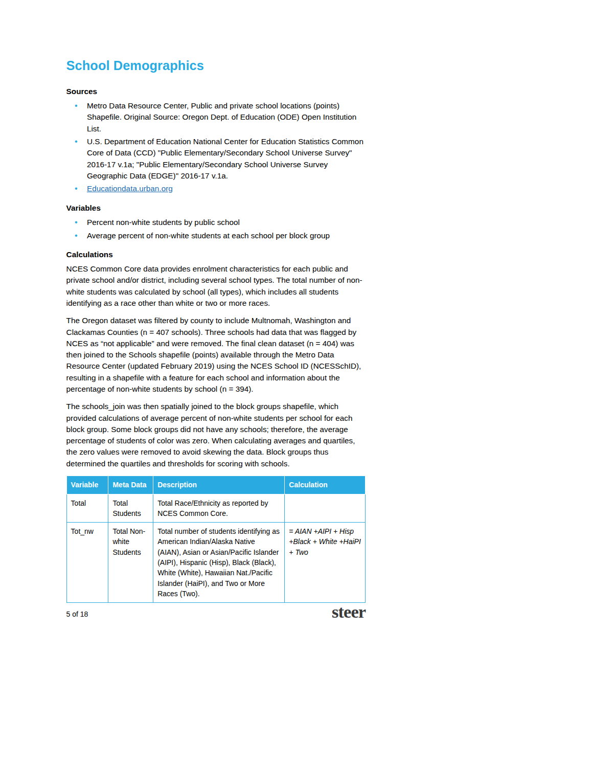School Demographics
Sources
Metro Data Resource Center, Public and private school locations (points) Shapefile. Original Source: Oregon Dept. of Education (ODE) Open Institution List.
U.S. Department of Education National Center for Education Statistics Common Core of Data (CCD) "Public Elementary/Secondary School Universe Survey" 2016-17 v.1a; "Public Elementary/Secondary School Universe Survey Geographic Data (EDGE)" 2016-17 v.1a.
Educationdata.urban.org
Variables
Percent non-white students by public school
Average percent of non-white students at each school per block group
Calculations
NCES Common Core data provides enrolment characteristics for each public and private school and/or district, including several school types. The total number of non-white students was calculated by school (all types), which includes all students identifying as a race other than white or two or more races.
The Oregon dataset was filtered by county to include Multnomah, Washington and Clackamas Counties (n = 407 schools). Three schools had data that was flagged by NCES as “not applicable” and were removed. The final clean dataset (n = 404) was then joined to the Schools shapefile (points) available through the Metro Data Resource Center (updated February 2019) using the NCES School ID (NCESSchID), resulting in a shapefile with a feature for each school and information about the percentage of non-white students by school (n = 394).
The schools_join was then spatially joined to the block groups shapefile, which provided calculations of average percent of non-white students per school for each block group. Some block groups did not have any schools; therefore, the average percentage of students of color was zero. When calculating averages and quartiles, the zero values were removed to avoid skewing the data. Block groups thus determined the quartiles and thresholds for scoring with schools.
| Variable | Meta Data | Description | Calculation |
| --- | --- | --- | --- |
| Total | Total Students | Total Race/Ethnicity as reported by NCES Common Core. | |
| Tot_nw | Total Non-white Students | Total number of students identifying as American Indian/Alaska Native (AIAN), Asian or Asian/Pacific Islander (AIPI), Hispanic (Hisp), Black (Black), White (White), Hawaiian Nat./Pacific Islander (HaiPI), and Two or More Races (Two). | = AIAN +AIPI + Hisp +Black + White +HaiPI + Two |
5 of 18
steer